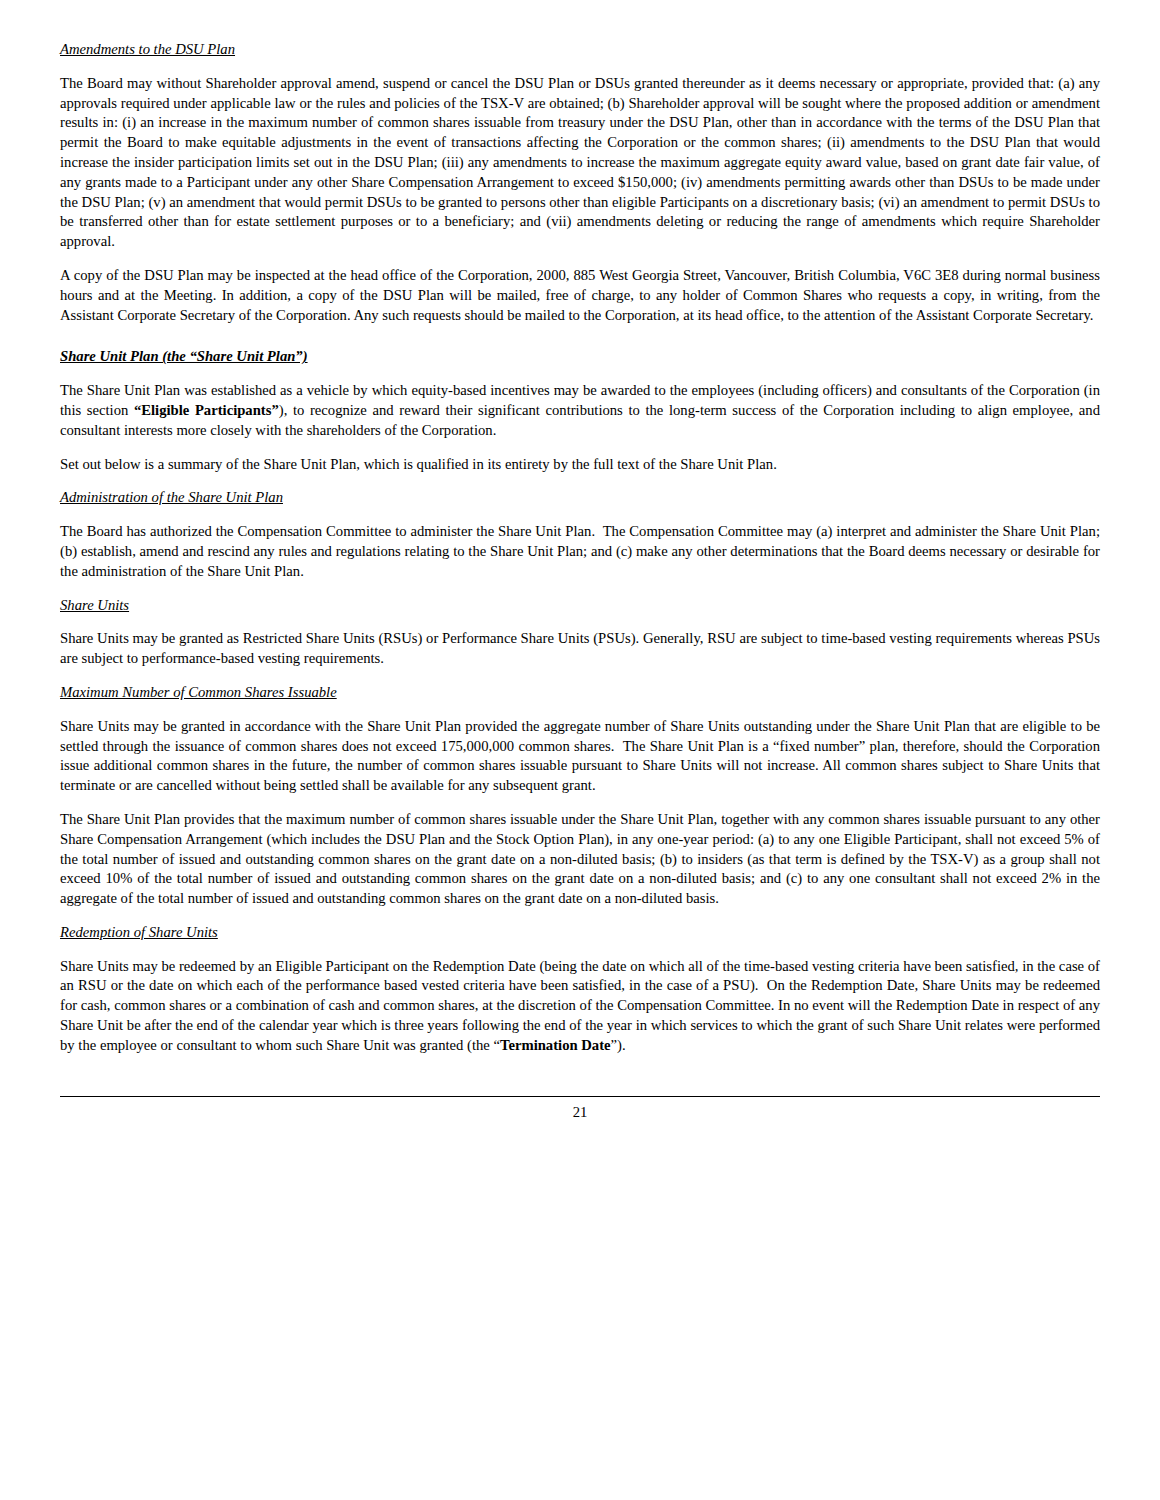Amendments to the DSU Plan
The Board may without Shareholder approval amend, suspend or cancel the DSU Plan or DSUs granted thereunder as it deems necessary or appropriate, provided that: (a) any approvals required under applicable law or the rules and policies of the TSX-V are obtained; (b) Shareholder approval will be sought where the proposed addition or amendment results in: (i) an increase in the maximum number of common shares issuable from treasury under the DSU Plan, other than in accordance with the terms of the DSU Plan that permit the Board to make equitable adjustments in the event of transactions affecting the Corporation or the common shares; (ii) amendments to the DSU Plan that would increase the insider participation limits set out in the DSU Plan; (iii) any amendments to increase the maximum aggregate equity award value, based on grant date fair value, of any grants made to a Participant under any other Share Compensation Arrangement to exceed $150,000; (iv) amendments permitting awards other than DSUs to be made under the DSU Plan; (v) an amendment that would permit DSUs to be granted to persons other than eligible Participants on a discretionary basis; (vi) an amendment to permit DSUs to be transferred other than for estate settlement purposes or to a beneficiary; and (vii) amendments deleting or reducing the range of amendments which require Shareholder approval.
A copy of the DSU Plan may be inspected at the head office of the Corporation, 2000, 885 West Georgia Street, Vancouver, British Columbia, V6C 3E8 during normal business hours and at the Meeting. In addition, a copy of the DSU Plan will be mailed, free of charge, to any holder of Common Shares who requests a copy, in writing, from the Assistant Corporate Secretary of the Corporation. Any such requests should be mailed to the Corporation, at its head office, to the attention of the Assistant Corporate Secretary.
Share Unit Plan (the “Share Unit Plan”)
The Share Unit Plan was established as a vehicle by which equity-based incentives may be awarded to the employees (including officers) and consultants of the Corporation (in this section “Eligible Participants”), to recognize and reward their significant contributions to the long-term success of the Corporation including to align employee, and consultant interests more closely with the shareholders of the Corporation.
Set out below is a summary of the Share Unit Plan, which is qualified in its entirety by the full text of the Share Unit Plan.
Administration of the Share Unit Plan
The Board has authorized the Compensation Committee to administer the Share Unit Plan. The Compensation Committee may (a) interpret and administer the Share Unit Plan; (b) establish, amend and rescind any rules and regulations relating to the Share Unit Plan; and (c) make any other determinations that the Board deems necessary or desirable for the administration of the Share Unit Plan.
Share Units
Share Units may be granted as Restricted Share Units (RSUs) or Performance Share Units (PSUs). Generally, RSU are subject to time-based vesting requirements whereas PSUs are subject to performance-based vesting requirements.
Maximum Number of Common Shares Issuable
Share Units may be granted in accordance with the Share Unit Plan provided the aggregate number of Share Units outstanding under the Share Unit Plan that are eligible to be settled through the issuance of common shares does not exceed 175,000,000 common shares. The Share Unit Plan is a “fixed number” plan, therefore, should the Corporation issue additional common shares in the future, the number of common shares issuable pursuant to Share Units will not increase. All common shares subject to Share Units that terminate or are cancelled without being settled shall be available for any subsequent grant.
The Share Unit Plan provides that the maximum number of common shares issuable under the Share Unit Plan, together with any common shares issuable pursuant to any other Share Compensation Arrangement (which includes the DSU Plan and the Stock Option Plan), in any one-year period: (a) to any one Eligible Participant, shall not exceed 5% of the total number of issued and outstanding common shares on the grant date on a non-diluted basis; (b) to insiders (as that term is defined by the TSX-V) as a group shall not exceed 10% of the total number of issued and outstanding common shares on the grant date on a non-diluted basis; and (c) to any one consultant shall not exceed 2% in the aggregate of the total number of issued and outstanding common shares on the grant date on a non-diluted basis.
Redemption of Share Units
Share Units may be redeemed by an Eligible Participant on the Redemption Date (being the date on which all of the time-based vesting criteria have been satisfied, in the case of an RSU or the date on which each of the performance based vested criteria have been satisfied, in the case of a PSU). On the Redemption Date, Share Units may be redeemed for cash, common shares or a combination of cash and common shares, at the discretion of the Compensation Committee. In no event will the Redemption Date in respect of any Share Unit be after the end of the calendar year which is three years following the end of the year in which services to which the grant of such Share Unit relates were performed by the employee or consultant to whom such Share Unit was granted (the “Termination Date”).
21